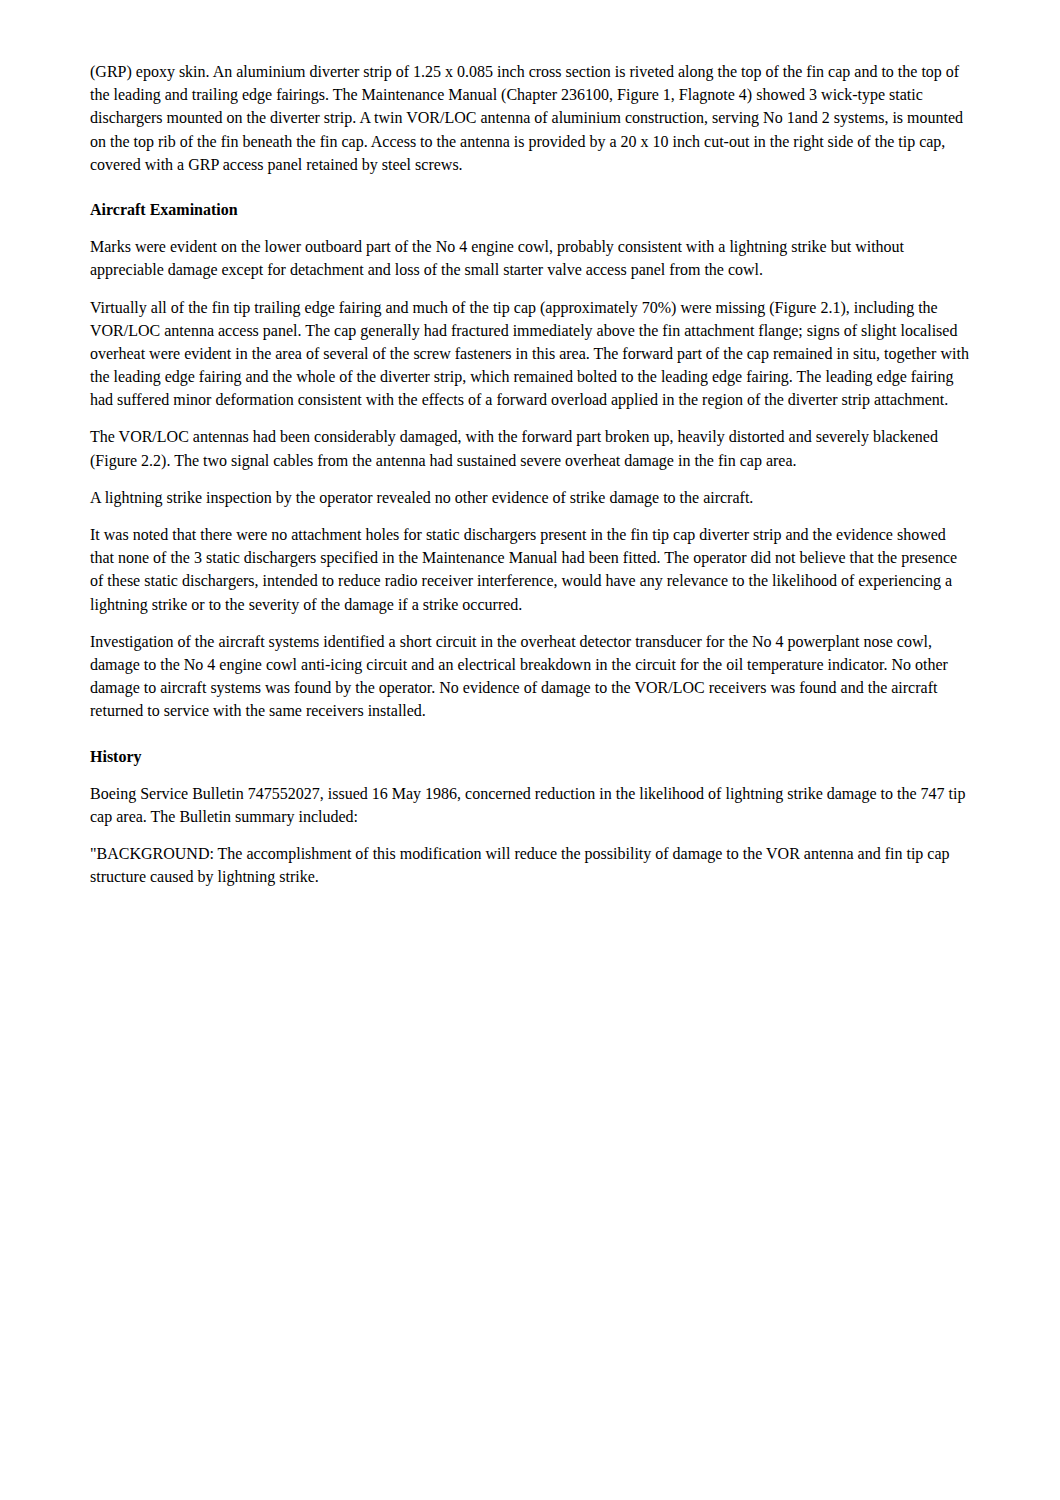(GRP) epoxy skin. An aluminium diverter strip of 1.25 x 0.085 inch cross section is riveted along the top of the fin cap and to the top of the leading and trailing edge fairings. The Maintenance Manual (Chapter 236100, Figure 1, Flagnote 4) showed 3 wick-type static dischargers mounted on the diverter strip. A twin VOR/LOC antenna of aluminium construction, serving No 1and 2 systems, is mounted on the top rib of the fin beneath the fin cap. Access to the antenna is provided by a 20 x 10 inch cut-out in the right side of the tip cap, covered with a GRP access panel retained by steel screws.
Aircraft Examination
Marks were evident on the lower outboard part of the No 4 engine cowl, probably consistent with a lightning strike but without appreciable damage except for detachment and loss of the small starter valve access panel from the cowl.
Virtually all of the fin tip trailing edge fairing and much of the tip cap (approximately 70%) were missing (Figure 2.1), including the VOR/LOC antenna access panel. The cap generally had fractured immediately above the fin attachment flange; signs of slight localised overheat were evident in the area of several of the screw fasteners in this area. The forward part of the cap remained in situ, together with the leading edge fairing and the whole of the diverter strip, which remained bolted to the leading edge fairing. The leading edge fairing had suffered minor deformation consistent with the effects of a forward overload applied in the region of the diverter strip attachment.
The VOR/LOC antennas had been considerably damaged, with the forward part broken up, heavily distorted and severely blackened (Figure 2.2). The two signal cables from the antenna had sustained severe overheat damage in the fin cap area.
A lightning strike inspection by the operator revealed no other evidence of strike damage to the aircraft.
It was noted that there were no attachment holes for static dischargers present in the fin tip cap diverter strip and the evidence showed that none of the 3 static dischargers specified in the Maintenance Manual had been fitted. The operator did not believe that the presence of these static dischargers, intended to reduce radio receiver interference, would have any relevance to the likelihood of experiencing a lightning strike or to the severity of the damage if a strike occurred.
Investigation of the aircraft systems identified a short circuit in the overheat detector transducer for the No 4 powerplant nose cowl, damage to the No 4 engine cowl anti-icing circuit and an electrical breakdown in the circuit for the oil temperature indicator. No other damage to aircraft systems was found by the operator. No evidence of damage to the VOR/LOC receivers was found and the aircraft returned to service with the same receivers installed.
History
Boeing Service Bulletin 747552027, issued 16 May 1986, concerned reduction in the likelihood of lightning strike damage to the 747 tip cap area. The Bulletin summary included:
"BACKGROUND: The accomplishment of this modification will reduce the possibility of damage to the VOR antenna and fin tip cap structure caused by lightning strike.